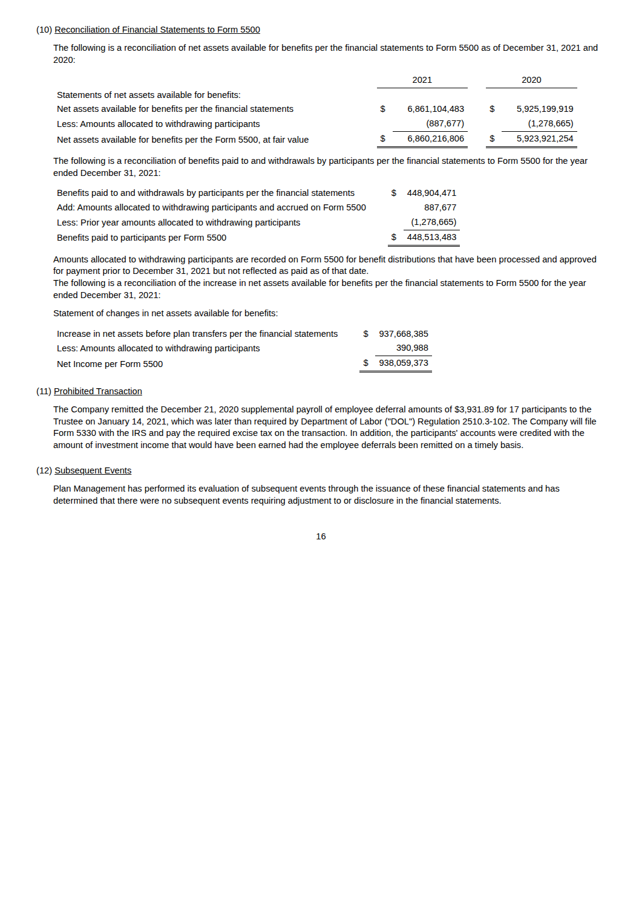(10) Reconciliation of Financial Statements to Form 5500
The following is a reconciliation of net assets available for benefits per the financial statements to Form 5500 as of December 31, 2021 and 2020:
| | | 2021 | | 2020 |
| Statements of net assets available for benefits: | | | | | | |
| Net assets available for benefits per the financial statements | | $ | 6,861,104,483 | | $ | 5,925,199,919 |
| Less: Amounts allocated to withdrawing participants | | | (887,677) | | | (1,278,665) |
| Net assets available for benefits per the Form 5500, at fair value | | $ | 6,860,216,806 | | $ | 5,923,921,254 |
The following is a reconciliation of benefits paid to and withdrawals by participants per the financial statements to Form 5500 for the year ended December 31, 2021:
| Benefits paid to and withdrawals by participants per the financial statements | | $ | 448,904,471 |
| Add: Amounts allocated to withdrawing participants and accrued on Form 5500 | | | 887,677 |
| Less: Prior year amounts allocated to withdrawing participants | | | (1,278,665) |
| Benefits paid to participants per Form 5500 | | $ | 448,513,483 |
Amounts allocated to withdrawing participants are recorded on Form 5500 for benefit distributions that have been processed and approved for payment prior to December 31, 2021 but not reflected as paid as of that date.
The following is a reconciliation of the increase in net assets available for benefits per the financial statements to Form 5500 for the year ended December 31, 2021:
Statement of changes in net assets available for benefits:
| Increase in net assets before plan transfers per the financial statements | | $ | 937,668,385 |
| Less: Amounts allocated to withdrawing participants | | | 390,988 |
| Net Income per Form 5500 | | $ | 938,059,373 |
(11) Prohibited Transaction
The Company remitted the December 21, 2020 supplemental payroll of employee deferral amounts of $3,931.89 for 17 participants to the Trustee on January 14, 2021, which was later than required by Department of Labor ("DOL") Regulation 2510.3-102. The Company will file Form 5330 with the IRS and pay the required excise tax on the transaction. In addition, the participants' accounts were credited with the amount of investment income that would have been earned had the employee deferrals been remitted on a timely basis.
(12) Subsequent Events
Plan Management has performed its evaluation of subsequent events through the issuance of these financial statements and has determined that there were no subsequent events requiring adjustment to or disclosure in the financial statements.
16